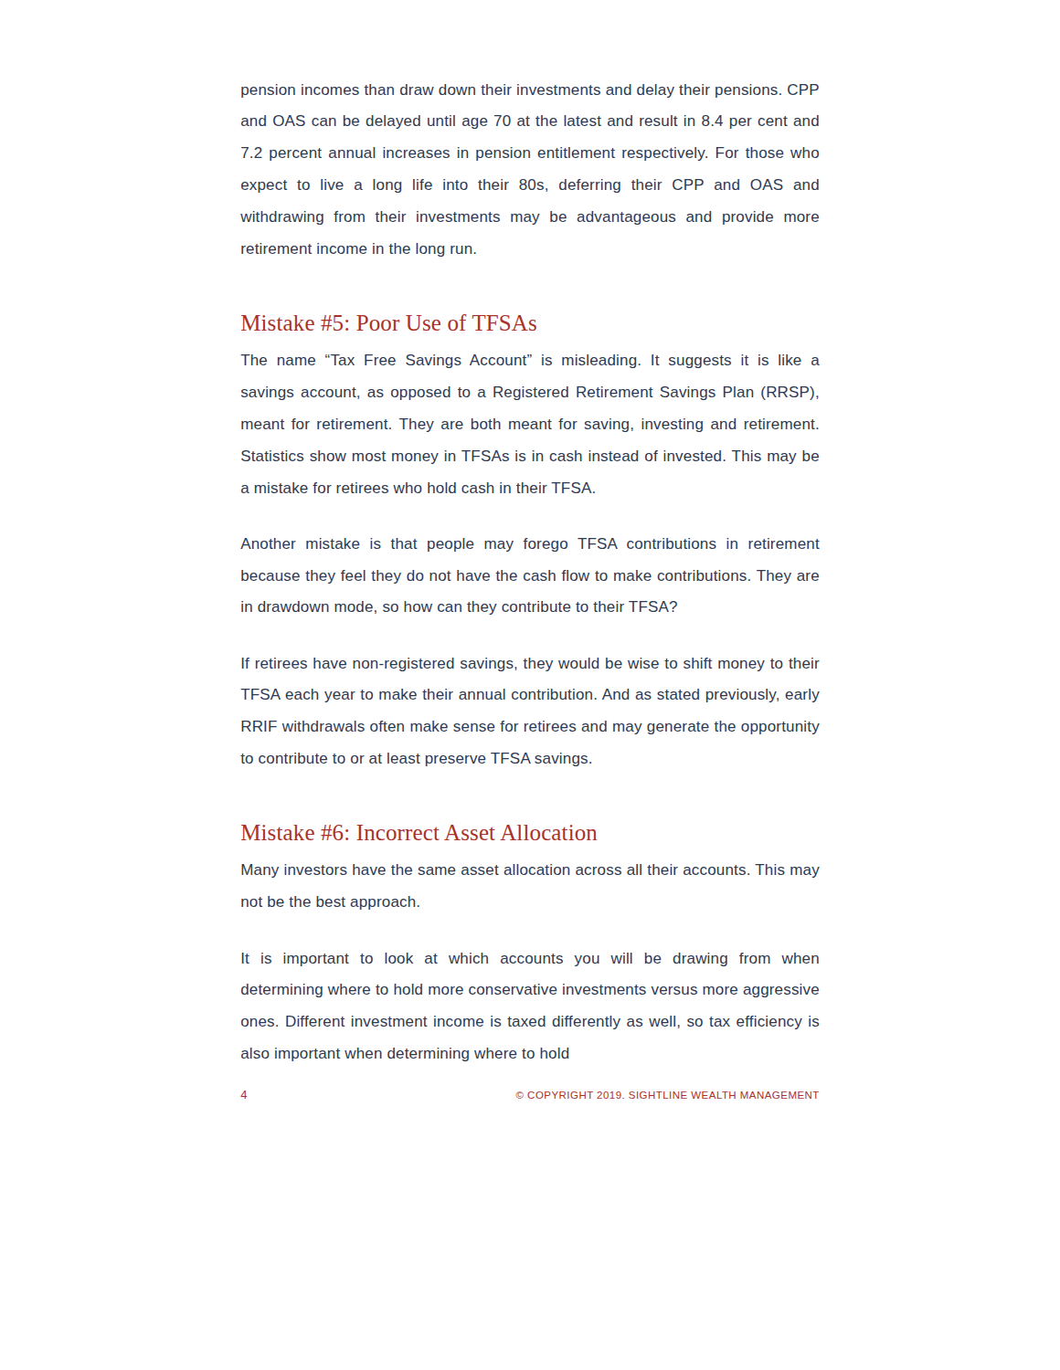pension incomes than draw down their investments and delay their pensions. CPP and OAS can be delayed until age 70 at the latest and result in 8.4 per cent and 7.2 percent annual increases in pension entitlement respectively. For those who expect to live a long life into their 80s, deferring their CPP and OAS and withdrawing from their investments may be advantageous and provide more retirement income in the long run.
Mistake #5: Poor Use of TFSAs
The name “Tax Free Savings Account” is misleading. It suggests it is like a savings account, as opposed to a Registered Retirement Savings Plan (RRSP), meant for retirement. They are both meant for saving, investing and retirement. Statistics show most money in TFSAs is in cash instead of invested. This may be a mistake for retirees who hold cash in their TFSA.
Another mistake is that people may forego TFSA contributions in retirement because they feel they do not have the cash flow to make contributions. They are in drawdown mode, so how can they contribute to their TFSA?
If retirees have non-registered savings, they would be wise to shift money to their TFSA each year to make their annual contribution. And as stated previously, early RRIF withdrawals often make sense for retirees and may generate the opportunity to contribute to or at least preserve TFSA savings.
Mistake #6: Incorrect Asset Allocation
Many investors have the same asset allocation across all their accounts. This may not be the best approach.
It is important to look at which accounts you will be drawing from when determining where to hold more conservative investments versus more aggressive ones. Different investment income is taxed differently as well, so tax efficiency is also important when determining where to hold
4 © Copyright 2019. Sightline Wealth Management